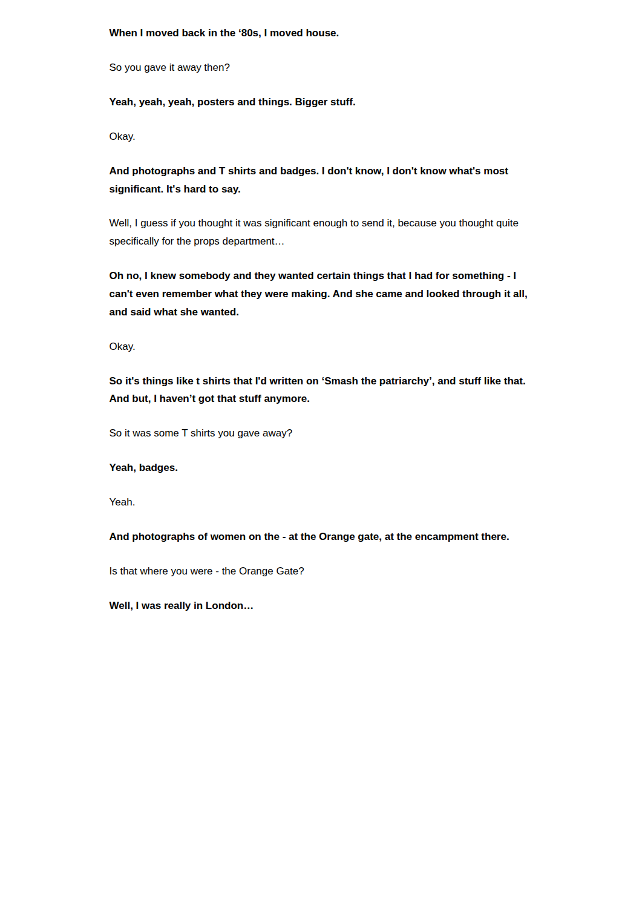When I moved back in the ‘80s, I moved house.
So you gave it away then?
Yeah, yeah, yeah, posters and things. Bigger stuff.
Okay.
And photographs and T shirts and badges. I don't know, I don't know what's most significant. It's hard to say.
Well, I guess if you thought it was significant enough to send it, because you thought quite specifically for the props department…
Oh no, I knew somebody and they wanted certain things that I had for something - I can't even remember what they were making. And she came and looked through it all, and said what she wanted.
Okay.
So it's things like t shirts that I'd written on ‘Smash the patriarchy’, and stuff like that. And but, I haven’t got that stuff anymore.
So it was some T shirts you gave away?
Yeah, badges.
Yeah.
And photographs of women on the - at the Orange gate, at the encampment there.
Is that where you were - the Orange Gate?
Well, I was really in London…